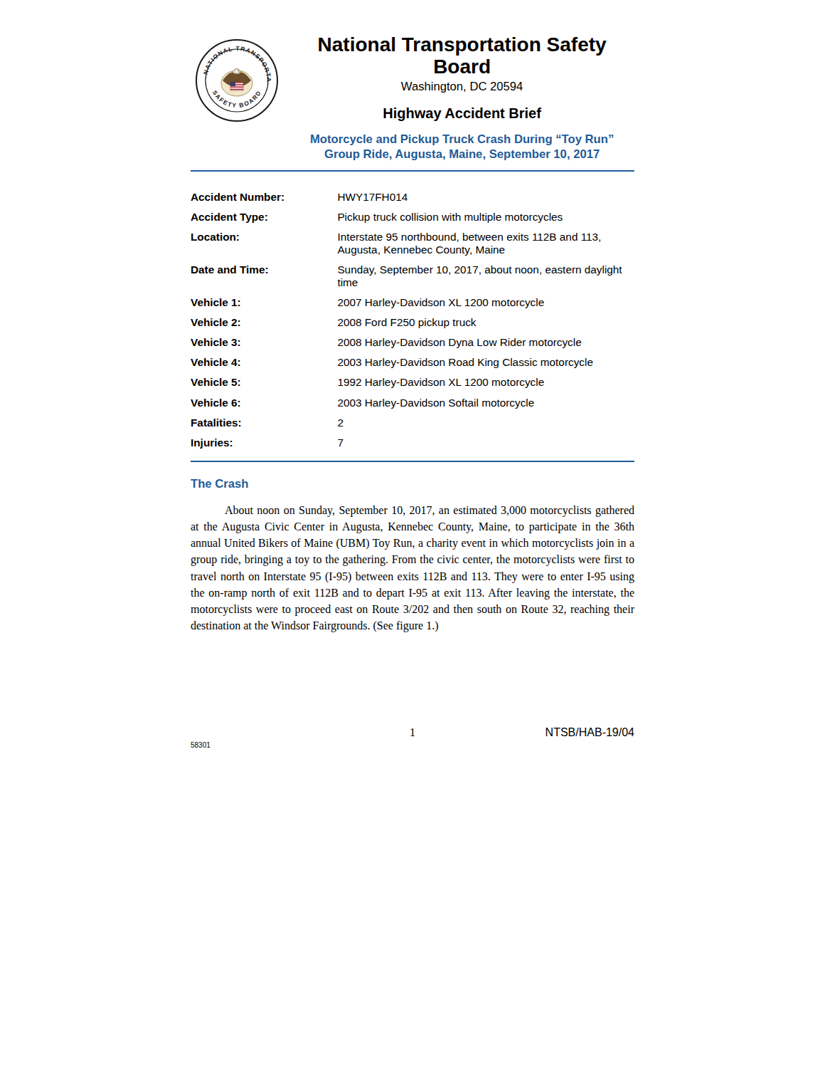NATIONAL TRANSPORTATION SAFETY BOARD
National Transportation Safety Board
Washington, DC 20594
Highway Accident Brief
Motorcycle and Pickup Truck Crash During “Toy Run”
Group Ride, Augusta, Maine, September 10, 2017
| Accident Number: | HWY17FH014 |
| Accident Type: | Pickup truck collision with multiple motorcycles |
| Location: | Interstate 95 northbound, between exits 112B and 113, Augusta, Kennebec County, Maine |
| Date and Time: | Sunday, September 10, 2017, about noon, eastern daylight time |
| Vehicle 1: | 2007 Harley-Davidson XL 1200 motorcycle |
| Vehicle 2: | 2008 Ford F250 pickup truck |
| Vehicle 3: | 2008 Harley-Davidson Dyna Low Rider motorcycle |
| Vehicle 4: | 2003 Harley-Davidson Road King Classic motorcycle |
| Vehicle 5: | 1992 Harley-Davidson XL 1200 motorcycle |
| Vehicle 6: | 2003 Harley-Davidson Softail motorcycle |
| Fatalities: | 2 |
| Injuries: | 7 |
The Crash
About noon on Sunday, September 10, 2017, an estimated 3,000 motorcyclists gathered at the Augusta Civic Center in Augusta, Kennebec County, Maine, to participate in the 36th annual United Bikers of Maine (UBM) Toy Run, a charity event in which motorcyclists join in a group ride, bringing a toy to the gathering. From the civic center, the motorcyclists were first to travel north on Interstate 95 (I-95) between exits 112B and 113. They were to enter I-95 using the on-ramp north of exit 112B and to depart I-95 at exit 113. After leaving the interstate, the motorcyclists were to proceed east on Route 3/202 and then south on Route 32, reaching their destination at the Windsor Fairgrounds. (See figure 1.)
1
NTSB/HAB-19/04
58301